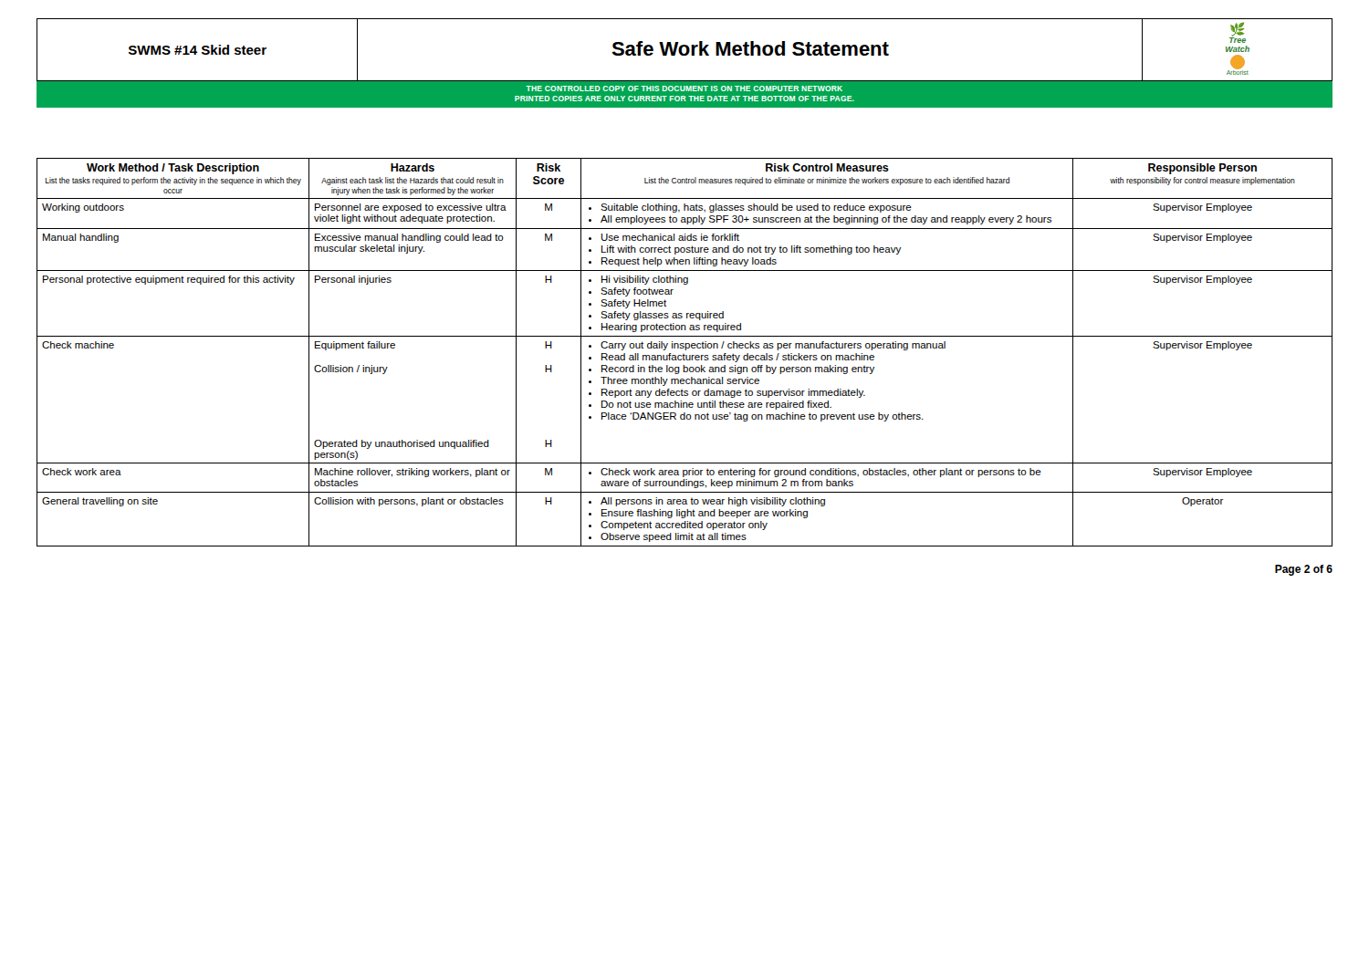SWMS #14 Skid steer
Safe Work Method Statement
🌿
Tree
Watch
Arborist
THE CONTROLLED COPY OF THIS DOCUMENT IS ON THE COMPUTER NETWORK
PRINTED COPIES ARE ONLY CURRENT FOR THE DATE AT THE BOTTOM OF THE PAGE.
| Work Method / Task Description List the tasks required to perform the activity in the sequence in which they occur | Hazards Against each task list the Hazards that could result in injury when the task is performed by the worker | Risk Score | Risk Control Measures List the Control measures required to eliminate or minimize the workers exposure to each identified hazard | Responsible Person with responsibility for control measure implementation |
| --- | --- | --- | --- | --- |
| Working outdoors | Personnel are exposed to excessive ultra violet light without adequate protection. | M | Suitable clothing, hats, glasses should be used to reduce exposure All employees to apply SPF 30+ sunscreen at the beginning of the day and reapply every 2 hours | Supervisor Employee |
| Manual handling | Excessive manual handling could lead to muscular skeletal injury. | M | Use mechanical aids ie forklift Lift with correct posture and do not try to lift something too heavy Request help when lifting heavy loads | Supervisor Employee |
| Personal protective equipment required for this activity | Personal injuries | H | Hi visibility clothing Safety footwear Safety Helmet Safety glasses as required Hearing protection as required | Supervisor Employee |
| Check machine | Equipment failure Collision / injury Operated by unauthorised unqualified person(s) | H H H | Carry out daily inspection / checks as per manufacturers operating manual Read all manufacturers safety decals / stickers on machine Record in the log book and sign off by person making entry Three monthly mechanical service Report any defects or damage to supervisor immediately. Do not use machine until these are repaired fixed. Place ‘DANGER do not use’ tag on machine to prevent use by others. | Supervisor Employee |
| Check work area | Machine rollover, striking workers, plant or obstacles | M | Check work area prior to entering for ground conditions, obstacles, other plant or persons to be aware of surroundings, keep minimum 2 m from banks | Supervisor Employee |
| General travelling on site | Collision with persons, plant or obstacles | H | All persons in area to wear high visibility clothing Ensure flashing light and beeper are working Competent accredited operator only Observe speed limit at all times | Operator |
Page 2 of 6